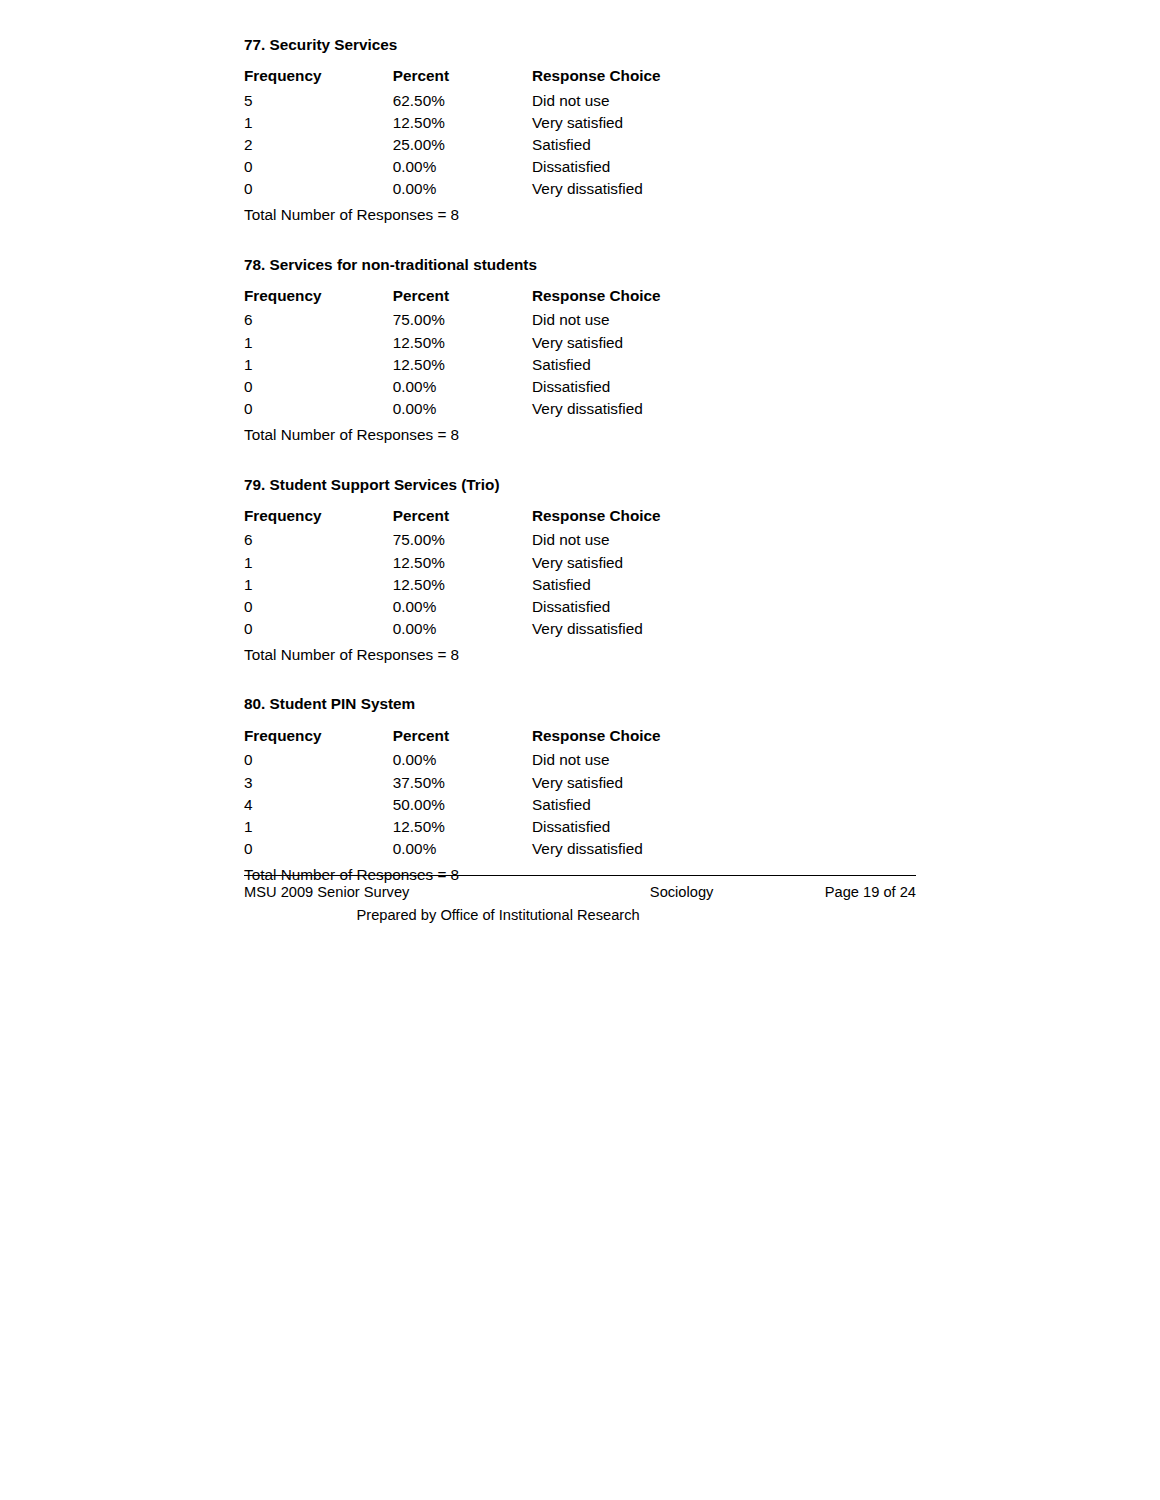77. Security Services
| Frequency | Percent | Response Choice |
| --- | --- | --- |
| 5 | 62.50% | Did not use |
| 1 | 12.50% | Very satisfied |
| 2 | 25.00% | Satisfied |
| 0 | 0.00% | Dissatisfied |
| 0 | 0.00% | Very dissatisfied |
Total Number of Responses = 8
78. Services for non-traditional students
| Frequency | Percent | Response Choice |
| --- | --- | --- |
| 6 | 75.00% | Did not use |
| 1 | 12.50% | Very satisfied |
| 1 | 12.50% | Satisfied |
| 0 | 0.00% | Dissatisfied |
| 0 | 0.00% | Very dissatisfied |
Total Number of Responses = 8
79. Student Support Services (Trio)
| Frequency | Percent | Response Choice |
| --- | --- | --- |
| 6 | 75.00% | Did not use |
| 1 | 12.50% | Very satisfied |
| 1 | 12.50% | Satisfied |
| 0 | 0.00% | Dissatisfied |
| 0 | 0.00% | Very dissatisfied |
Total Number of Responses = 8
80. Student PIN System
| Frequency | Percent | Response Choice |
| --- | --- | --- |
| 0 | 0.00% | Did not use |
| 3 | 37.50% | Very satisfied |
| 4 | 50.00% | Satisfied |
| 1 | 12.50% | Dissatisfied |
| 0 | 0.00% | Very dissatisfied |
Total Number of Responses = 8
| MSU 2009 Senior Survey | Sociology | Page 19 of 24 |
| Prepared by Office of Institutional Research | |